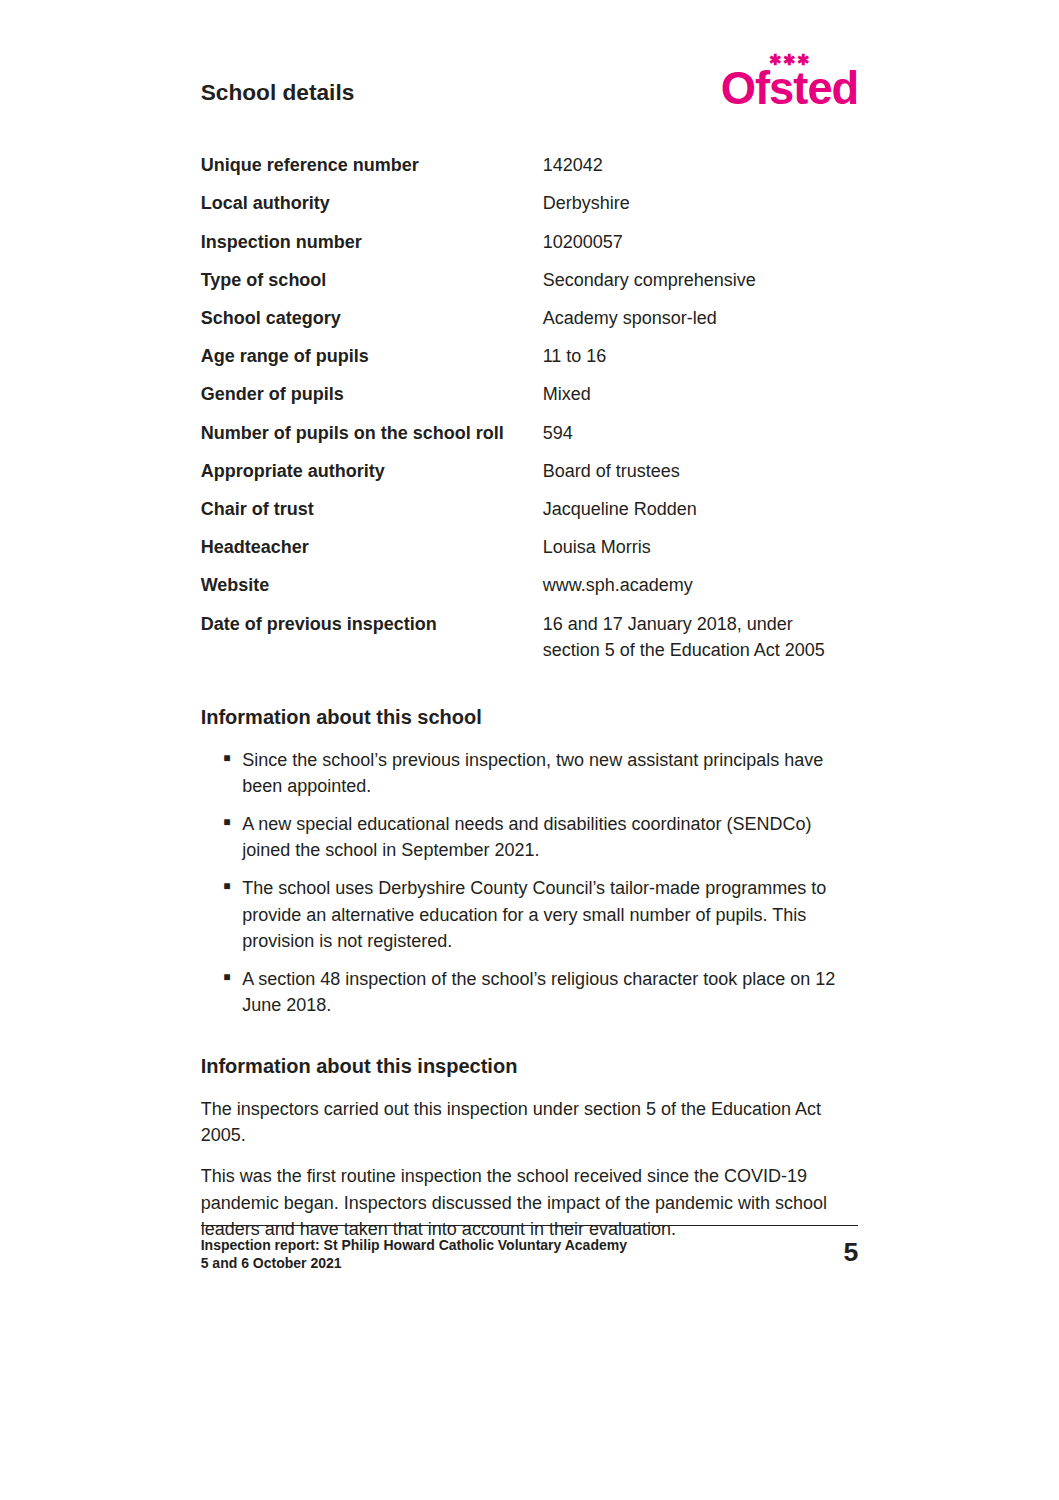✱✱✱
Ofsted
School details
| Unique reference number | 142042 |
| Local authority | Derbyshire |
| Inspection number | 10200057 |
| Type of school | Secondary comprehensive |
| School category | Academy sponsor-led |
| Age range of pupils | 11 to 16 |
| Gender of pupils | Mixed |
| Number of pupils on the school roll | 594 |
| Appropriate authority | Board of trustees |
| Chair of trust | Jacqueline Rodden |
| Headteacher | Louisa Morris |
| Website | www.sph.academy |
| Date of previous inspection | 16 and 17 January 2018, under section 5 of the Education Act 2005 |
Information about this school
Since the school’s previous inspection, two new assistant principals have been appointed.
A new special educational needs and disabilities coordinator (SENDCo) joined the school in September 2021.
The school uses Derbyshire County Council’s tailor-made programmes to provide an alternative education for a very small number of pupils. This provision is not registered.
A section 48 inspection of the school’s religious character took place on 12 June 2018.
Information about this inspection
The inspectors carried out this inspection under section 5 of the Education Act 2005.
This was the first routine inspection the school received since the COVID-19 pandemic began. Inspectors discussed the impact of the pandemic with school leaders and have taken that into account in their evaluation.
Inspection report: St Philip Howard Catholic Voluntary Academy
5 and 6 October 2021
5